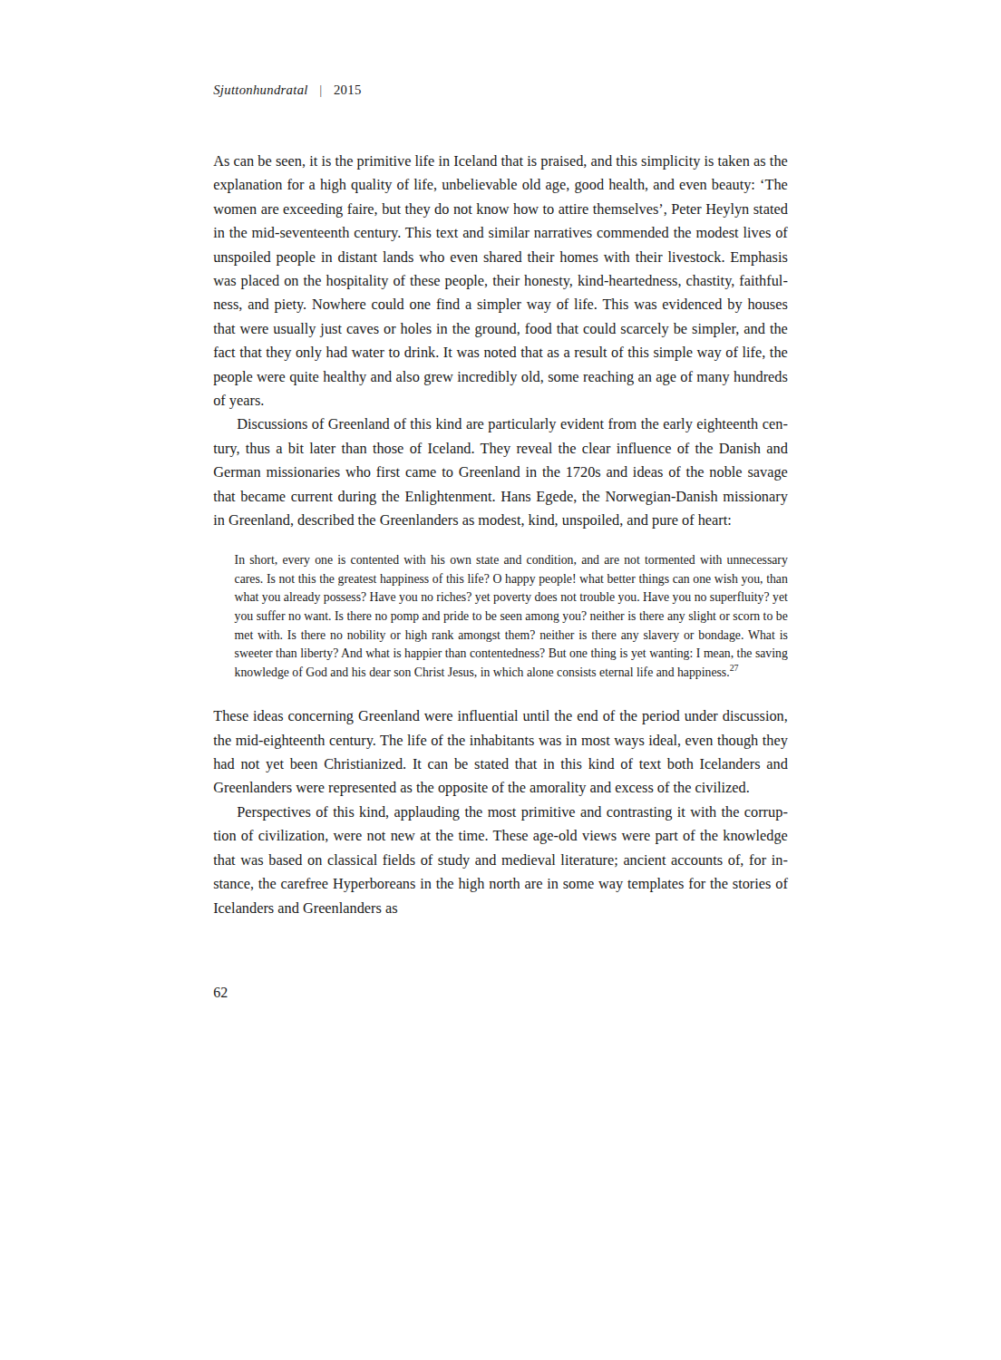Sjuttonhundratal|2015
As can be seen, it is the primitive life in Iceland that is praised, and this simplicity is taken as the explanation for a high quality of life, unbelievable old age, good health, and even beauty: ‘The women are exceeding faire, but they do not know how to attire themselves’, Peter Heylyn stated in the mid-seventeenth century. This text and similar narratives commended the modest lives of unspoiled people in distant lands who even shared their homes with their livestock. Emphasis was placed on the hospitality of these people, their honesty, kind-heartedness, chastity, faithfulness, and piety. Nowhere could one find a simpler way of life. This was evidenced by houses that were usually just caves or holes in the ground, food that could scarcely be simpler, and the fact that they only had water to drink. It was noted that as a result of this simple way of life, the people were quite healthy and also grew incredibly old, some reaching an age of many hundreds of years.
Discussions of Greenland of this kind are particularly evident from the early eighteenth century, thus a bit later than those of Iceland. They reveal the clear influence of the Danish and German missionaries who first came to Greenland in the 1720s and ideas of the noble savage that became current during the Enlightenment. Hans Egede, the Norwegian-Danish missionary in Greenland, described the Greenlanders as modest, kind, unspoiled, and pure of heart:
In short, every one is contented with his own state and condition, and are not tormented with unnecessary cares. Is not this the greatest happiness of this life? O happy people! what better things can one wish you, than what you already possess? Have you no riches? yet poverty does not trouble you. Have you no superfluity? yet you suffer no want. Is there no pomp and pride to be seen among you? neither is there any slight or scorn to be met with. Is there no nobility or high rank amongst them? neither is there any slavery or bondage. What is sweeter than liberty? And what is happier than contentedness? But one thing is yet wanting: I mean, the saving knowledge of God and his dear son Christ Jesus, in which alone consists eternal life and happiness.27
These ideas concerning Greenland were influential until the end of the period under discussion, the mid-eighteenth century. The life of the inhabitants was in most ways ideal, even though they had not yet been Christianized. It can be stated that in this kind of text both Icelanders and Greenlanders were represented as the opposite of the amorality and excess of the civilized.
Perspectives of this kind, applauding the most primitive and contrasting it with the corruption of civilization, were not new at the time. These age-old views were part of the knowledge that was based on classical fields of study and medieval literature; ancient accounts of, for instance, the carefree Hyperboreans in the high north are in some way templates for the stories of Icelanders and Greenlanders as
62